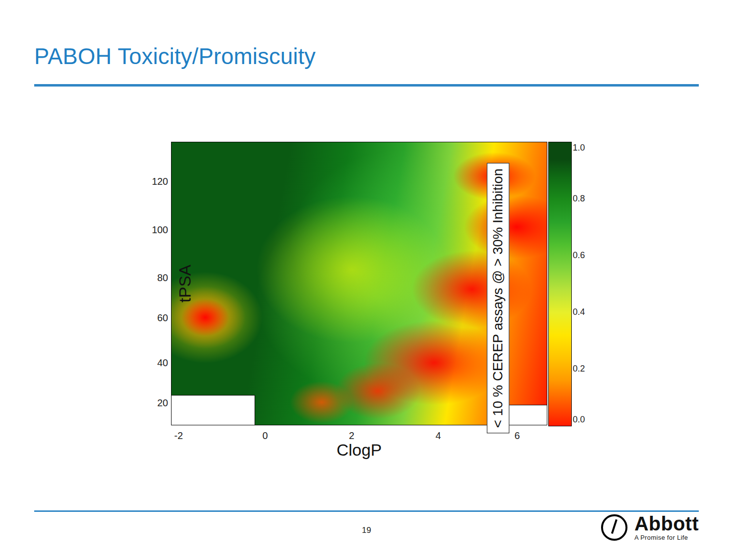PABOH Toxicity/Promiscuity
tPSA
120 100 80 60 40 20
-2 0 2 4 6
ClogP
1.0 0.8 0.6 0.4 0.2 0.0
< 10 % CEREP assays @ > 30% Inhibition
19
Abbott
A Promise for Life